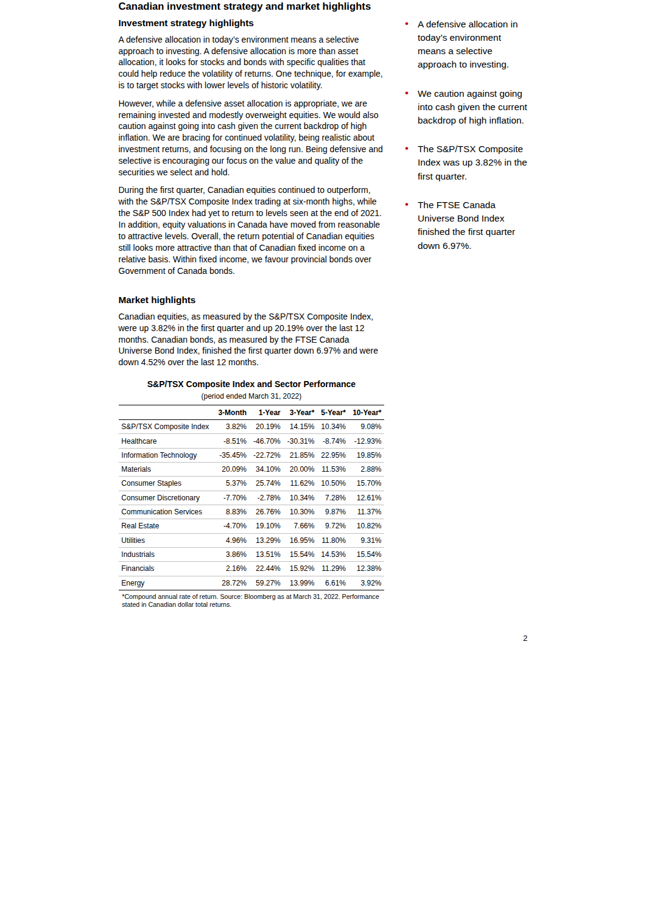Canadian investment strategy and market highlights
Investment strategy highlights
A defensive allocation in today’s environment means a selective approach to investing. A defensive allocation is more than asset allocation, it looks for stocks and bonds with specific qualities that could help reduce the volatility of returns. One technique, for example, is to target stocks with lower levels of historic volatility.
However, while a defensive asset allocation is appropriate, we are remaining invested and modestly overweight equities. We would also caution against going into cash given the current backdrop of high inflation. We are bracing for continued volatility, being realistic about investment returns, and focusing on the long run. Being defensive and selective is encouraging our focus on the value and quality of the securities we select and hold.
During the first quarter, Canadian equities continued to outperform, with the S&P/TSX Composite Index trading at six-month highs, while the S&P 500 Index had yet to return to levels seen at the end of 2021. In addition, equity valuations in Canada have moved from reasonable to attractive levels. Overall, the return potential of Canadian equities still looks more attractive than that of Canadian fixed income on a relative basis. Within fixed income, we favour provincial bonds over Government of Canada bonds.
Market highlights
Canadian equities, as measured by the S&P/TSX Composite Index, were up 3.82% in the first quarter and up 20.19% over the last 12 months. Canadian bonds, as measured by the FTSE Canada Universe Bond Index, finished the first quarter down 6.97% and were down 4.52% over the last 12 months.
S&P/TSX Composite Index and Sector Performance
(period ended March 31, 2022)
| | 3-Month | 1-Year | 3-Year* | 5-Year* | 10-Year* |
| --- | --- | --- | --- | --- | --- |
| S&P/TSX Composite Index | 3.82% | 20.19% | 14.15% | 10.34% | 9.08% |
| Healthcare | -8.51% | -46.70% | -30.31% | -8.74% | -12.93% |
| Information Technology | -35.45% | -22.72% | 21.85% | 22.95% | 19.85% |
| Materials | 20.09% | 34.10% | 20.00% | 11.53% | 2.88% |
| Consumer Staples | 5.37% | 25.74% | 11.62% | 10.50% | 15.70% |
| Consumer Discretionary | -7.70% | -2.78% | 10.34% | 7.28% | 12.61% |
| Communication Services | 8.83% | 26.76% | 10.30% | 9.87% | 11.37% |
| Real Estate | -4.70% | 19.10% | 7.66% | 9.72% | 10.82% |
| Utilities | 4.96% | 13.29% | 16.95% | 11.80% | 9.31% |
| Industrials | 3.86% | 13.51% | 15.54% | 14.53% | 15.54% |
| Financials | 2.16% | 22.44% | 15.92% | 11.29% | 12.38% |
| Energy | 28.72% | 59.27% | 13.99% | 6.61% | 3.92% |
*Compound annual rate of return. Source: Bloomberg as at March 31, 2022. Performance stated in Canadian dollar total returns.
A defensive allocation in today’s environment means a selective approach to investing.
We caution against going into cash given the current backdrop of high inflation.
The S&P/TSX Composite Index was up 3.82% in the first quarter.
The FTSE Canada Universe Bond Index finished the first quarter down 6.97%.
2